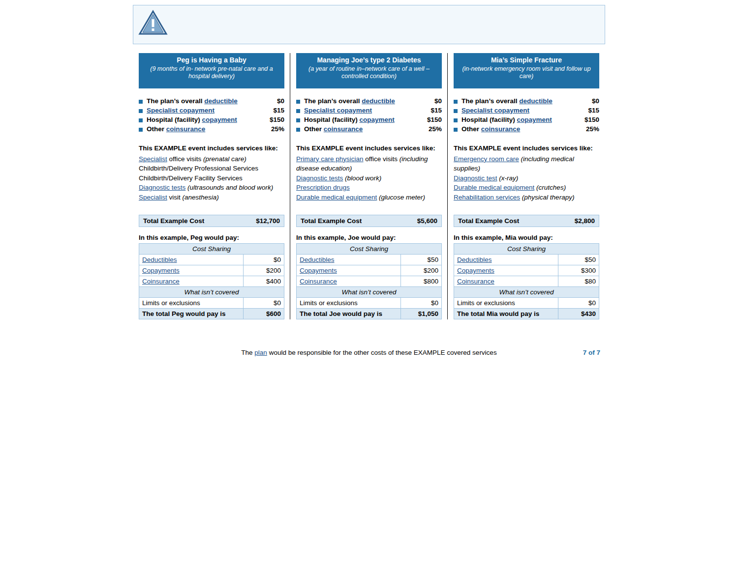Peg is Having a Baby
(9 months of in- network pre-natal care and a hospital delivery)
The plan’s overall deductible$0
Specialist copayment$15
Hospital (facility) copayment$150
Other coinsurance 25%
This EXAMPLE event includes services like:
Specialist office visits (prenatal care) Childbirth/Delivery Professional Services Childbirth/Delivery Facility Services Diagnostic tests (ultrasounds and blood work) Specialist visit (anesthesia)
Total Example Cost $12,700
In this example, Peg would pay:
| Cost Sharing |
| --- |
| Deductibles | $0 |
| Copayments | $200 |
| Coinsurance | $400 |
| What isn’t covered |
| Limits or exclusions | $0 |
| The total Peg would pay is | $600 |
Managing Joe’s type 2 Diabetes
(a year of routine in–network care of a well – controlled condition)
The plan’s overall deductible$0
Specialist copayment$15
Hospital (facility) copayment$150
Other coinsurance 25%
This EXAMPLE event includes services like:
Primary care physician office visits (including disease education) Diagnostic tests (blood work) Prescription drugs Durable medical equipment (glucose meter)
Total Example Cost $5,600
In this example, Joe would pay:
| Cost Sharing |
| --- |
| Deductibles | $50 |
| Copayments | $200 |
| Coinsurance | $800 |
| What isn’t covered |
| Limits or exclusions | $0 |
| The total Joe would pay is | $1,050 |
Mia’s Simple Fracture
(in-network emergency room visit and follow up care)
The plan’s overall deductible$0
Specialist copayment$15
Hospital (facility) copayment$150
Other coinsurance 25%
This EXAMPLE event includes services like:
Emergency room care (including medical supplies) Diagnostic test (x-ray) Durable medical equipment (crutches) Rehabilitation services (physical therapy)
Total Example Cost $2,800
In this example, Mia would pay:
| Cost Sharing |
| --- |
| Deductibles | $50 |
| Copayments | $300 |
| Coinsurance | $80 |
| What isn’t covered |
| Limits or exclusions | $0 |
| The total Mia would pay is | $430 |
The plan would be responsible for the other costs of these EXAMPLE covered services 7 of 7